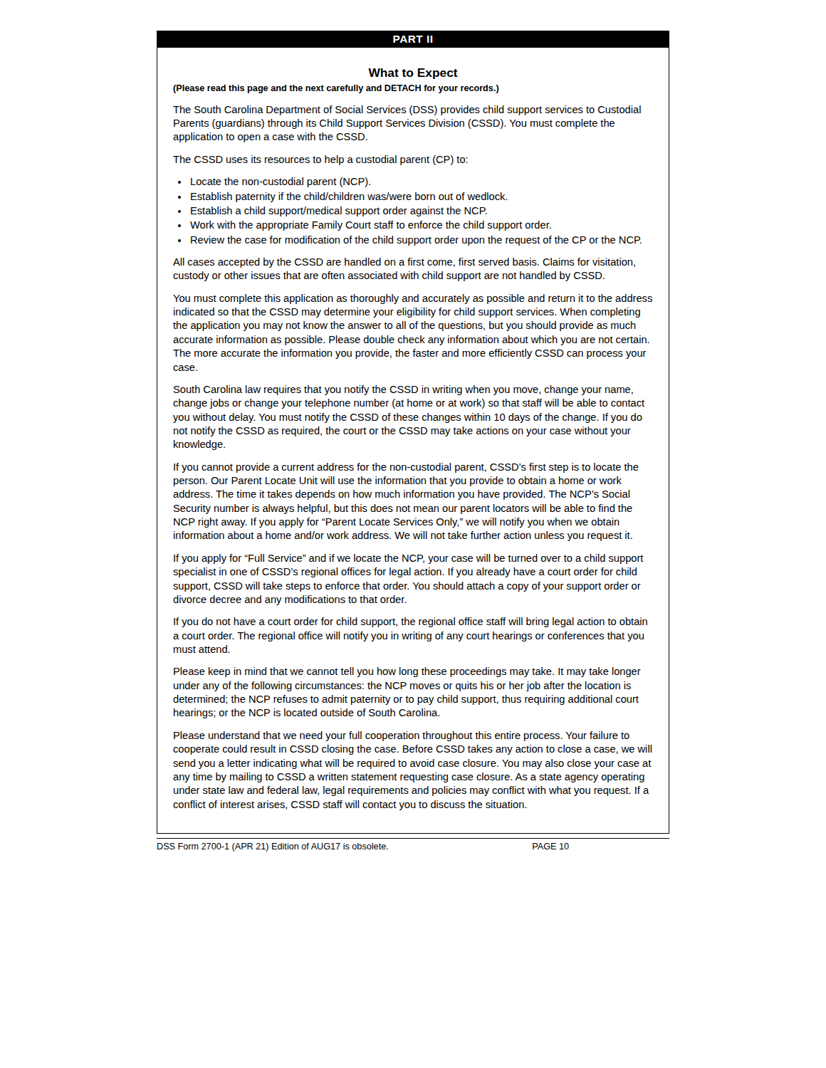PART II
What to Expect
(Please read this page and the next carefully and DETACH for your records.)
The South Carolina Department of Social Services (DSS) provides child support services to Custodial Parents (guardians) through its Child Support Services Division (CSSD). You must complete the application to open a case with the CSSD.
The CSSD uses its resources to help a custodial parent (CP) to:
Locate the non-custodial parent (NCP).
Establish paternity if the child/children was/were born out of wedlock.
Establish a child support/medical support order against the NCP.
Work with the appropriate Family Court staff to enforce the child support order.
Review the case for modification of the child support order upon the request of the CP or the NCP.
All cases accepted by the CSSD are handled on a first come, first served basis. Claims for visitation, custody or other issues that are often associated with child support are not handled by CSSD.
You must complete this application as thoroughly and accurately as possible and return it to the address indicated so that the CSSD may determine your eligibility for child support services. When completing the application you may not know the answer to all of the questions, but you should provide as much accurate information as possible. Please double check any information about which you are not certain. The more accurate the information you provide, the faster and more efficiently CSSD can process your case.
South Carolina law requires that you notify the CSSD in writing when you move, change your name, change jobs or change your telephone number (at home or at work) so that staff will be able to contact you without delay. You must notify the CSSD of these changes within 10 days of the change. If you do not notify the CSSD as required, the court or the CSSD may take actions on your case without your knowledge.
If you cannot provide a current address for the non-custodial parent, CSSD’s first step is to locate the person. Our Parent Locate Unit will use the information that you provide to obtain a home or work address. The time it takes depends on how much information you have provided. The NCP’s Social Security number is always helpful, but this does not mean our parent locators will be able to find the NCP right away. If you apply for “Parent Locate Services Only,” we will notify you when we obtain information about a home and/or work address. We will not take further action unless you request it.
If you apply for “Full Service” and if we locate the NCP, your case will be turned over to a child support specialist in one of CSSD’s regional offices for legal action. If you already have a court order for child support, CSSD will take steps to enforce that order. You should attach a copy of your support order or divorce decree and any modifications to that order.
If you do not have a court order for child support, the regional office staff will bring legal action to obtain a court order. The regional office will notify you in writing of any court hearings or conferences that you must attend.
Please keep in mind that we cannot tell you how long these proceedings may take. It may take longer under any of the following circumstances: the NCP moves or quits his or her job after the location is determined; the NCP refuses to admit paternity or to pay child support, thus requiring additional court hearings; or the NCP is located outside of South Carolina.
Please understand that we need your full cooperation throughout this entire process. Your failure to cooperate could result in CSSD closing the case. Before CSSD takes any action to close a case, we will send you a letter indicating what will be required to avoid case closure. You may also close your case at any time by mailing to CSSD a written statement requesting case closure. As a state agency operating under state law and federal law, legal requirements and policies may conflict with what you request. If a conflict of interest arises, CSSD staff will contact you to discuss the situation.
DSS Form 2700-1 (APR 21) Edition of AUG17 is obsolete. PAGE 10